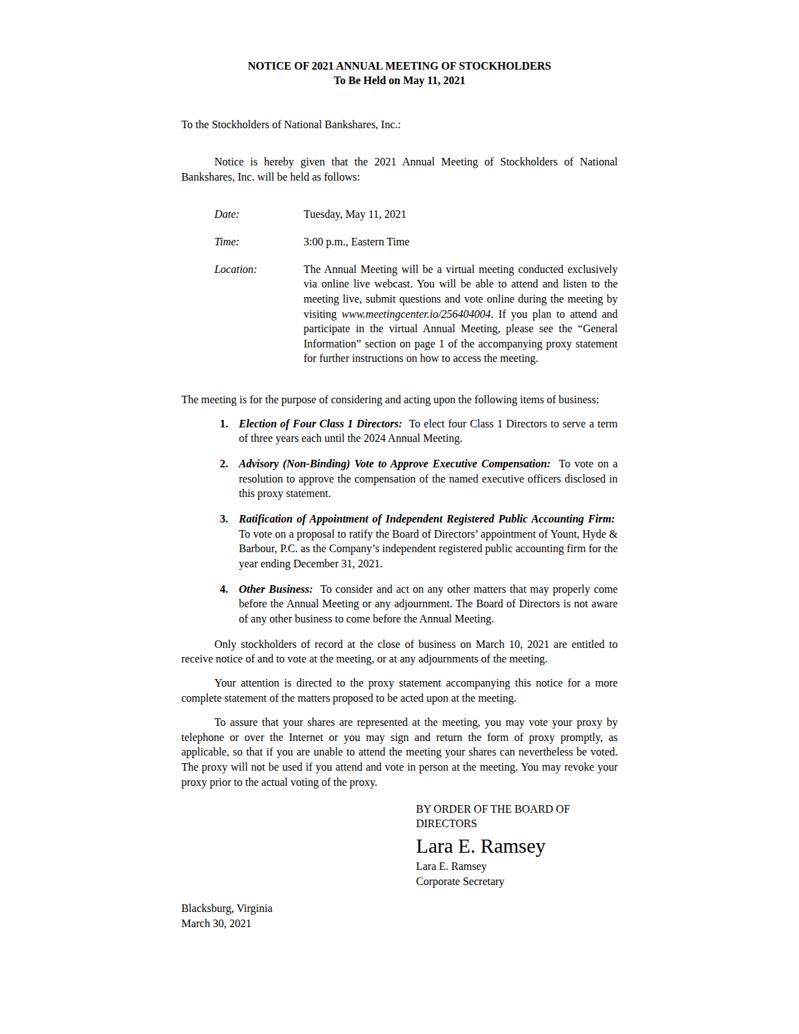NOTICE OF 2021 ANNUAL MEETING OF STOCKHOLDERS To Be Held on May 11, 2021
To the Stockholders of National Bankshares, Inc.:
Notice is hereby given that the 2021 Annual Meeting of Stockholders of National Bankshares, Inc. will be held as follows:
| Date: | Tuesday, May 11, 2021 |
| Time: | 3:00 p.m., Eastern Time |
| Location: | The Annual Meeting will be a virtual meeting conducted exclusively via online live webcast. You will be able to attend and listen to the meeting live, submit questions and vote online during the meeting by visiting www.meetingcenter.io/256404004 . If you plan to attend and participate in the virtual Annual Meeting, please see the “General Information” section on page 1 of the accompanying proxy statement for further instructions on how to access the meeting. |
The meeting is for the purpose of considering and acting upon the following items of business:
Election of Four Class 1 Directors: To elect four Class 1 Directors to serve a term of three years each until the 2024 Annual Meeting.
Advisory (Non-Binding) Vote to Approve Executive Compensation: To vote on a resolution to approve the compensation of the named executive officers disclosed in this proxy statement.
Ratification of Appointment of Independent Registered Public Accounting Firm: To vote on a proposal to ratify the Board of Directors’ appointment of Yount, Hyde & Barbour, P.C. as the Company’s independent registered public accounting firm for the year ending December 31, 2021.
Other Business: To consider and act on any other matters that may properly come before the Annual Meeting or any adjournment. The Board of Directors is not aware of any other business to come before the Annual Meeting.
Only stockholders of record at the close of business on March 10, 2021 are entitled to receive notice of and to vote at the meeting, or at any adjournments of the meeting.
Your attention is directed to the proxy statement accompanying this notice for a more complete statement of the matters proposed to be acted upon at the meeting.
To assure that your shares are represented at the meeting, you may vote your proxy by telephone or over the Internet or you may sign and return the form of proxy promptly, as applicable, so that if you are unable to attend the meeting your shares can nevertheless be voted. The proxy will not be used if you attend and vote in person at the meeting. You may revoke your proxy prior to the actual voting of the proxy.
BY ORDER OF THE BOARD OF DIRECTORS
Lara E. Ramsey
Lara E. Ramsey
Corporate Secretary
Blacksburg, Virginia
March 30, 2021